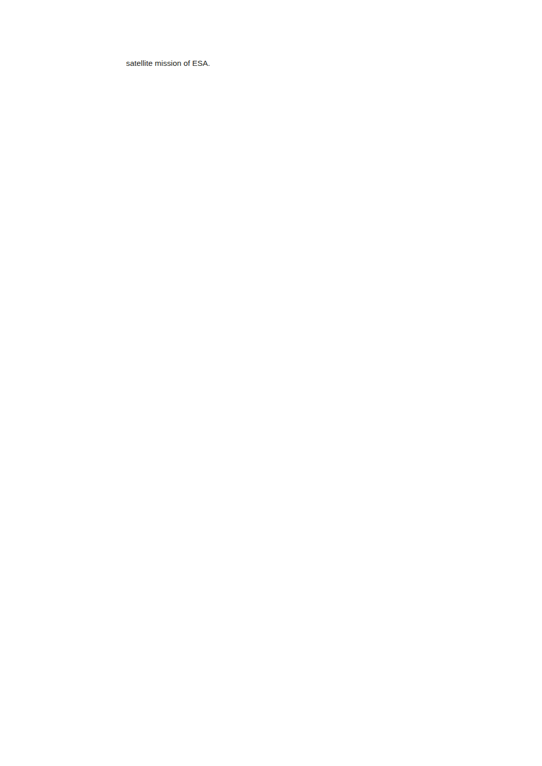satellite mission of ESA.